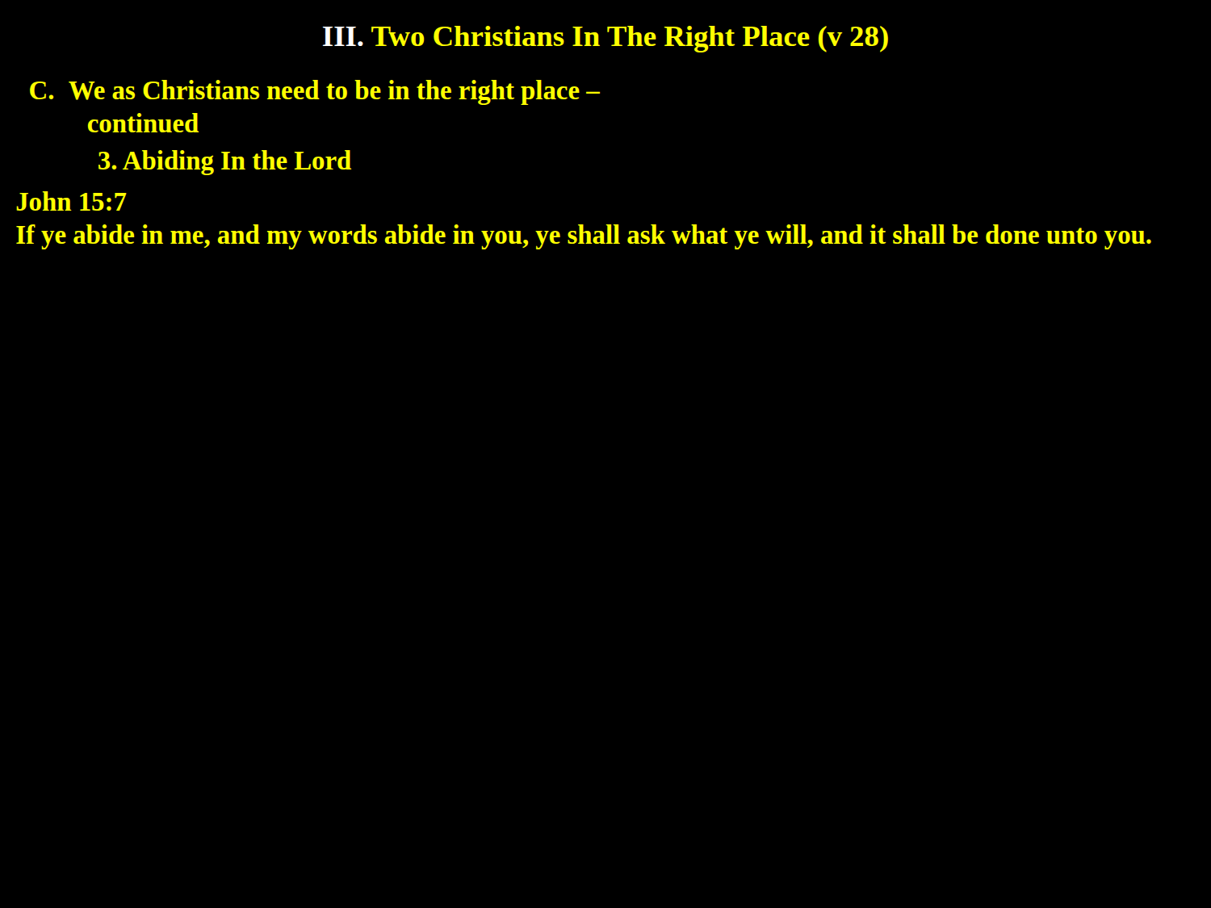III. Two Christians In The Right Place (v 28)
C. We as Christians need to be in the right place – continued
3. Abiding In the Lord
John 15:7
If ye abide in me, and my words abide in you, ye shall ask what ye will, and it shall be done unto you.